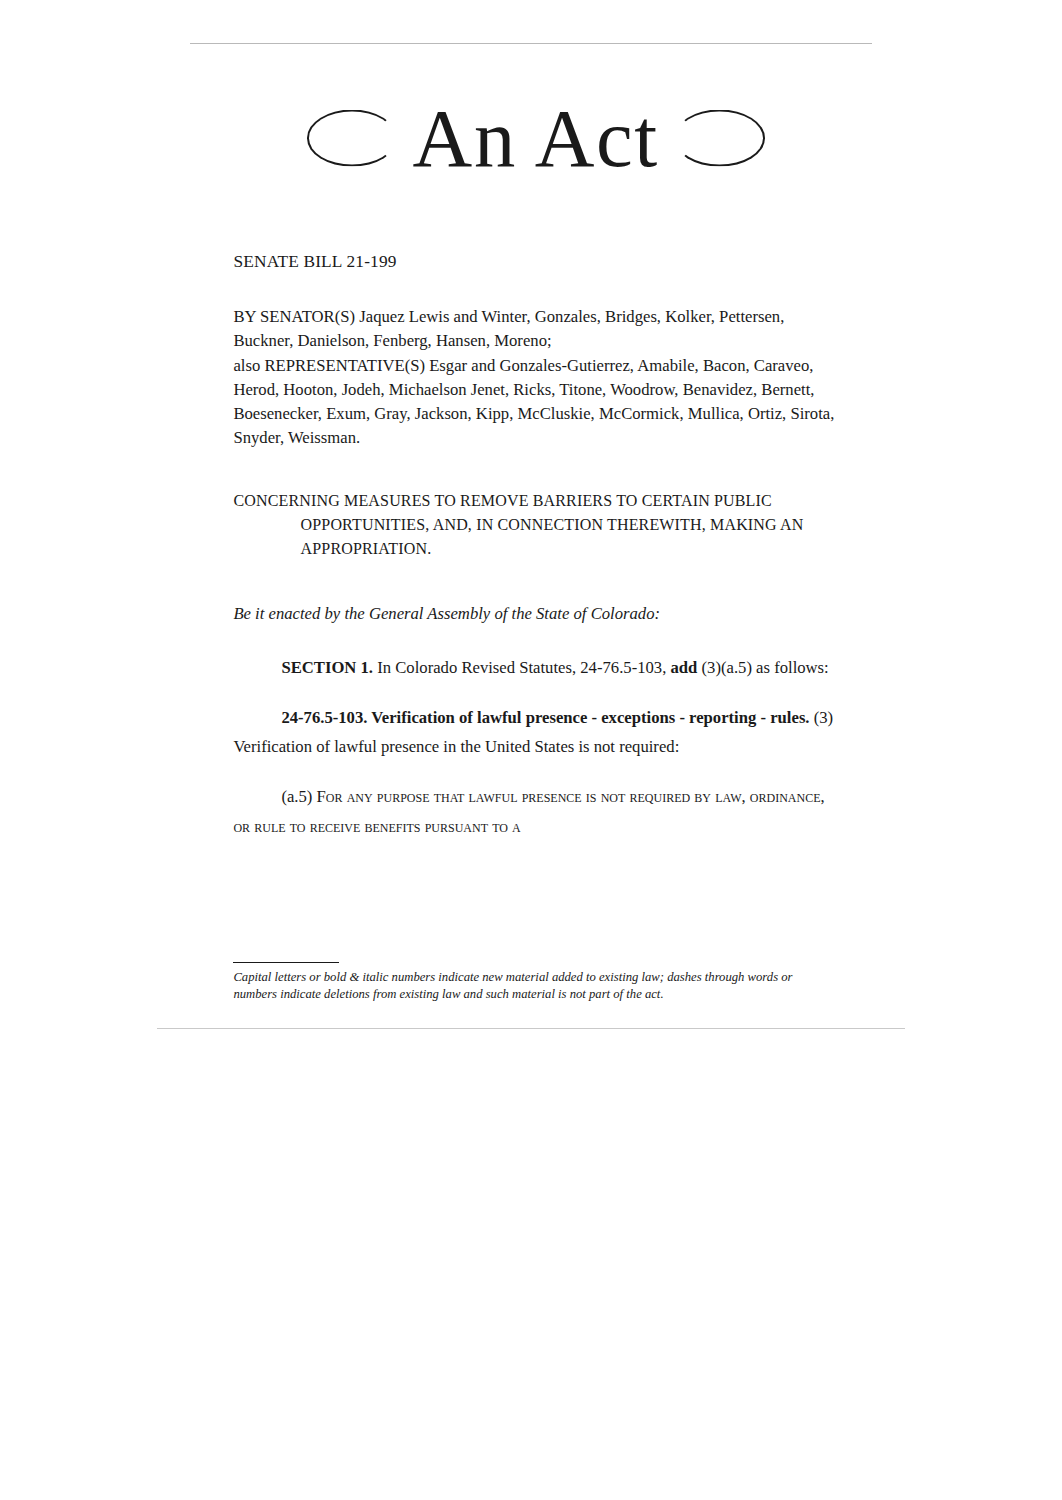An Act
SENATE BILL 21-199
BY SENATOR(S) Jaquez Lewis and Winter, Gonzales, Bridges, Kolker, Pettersen, Buckner, Danielson, Fenberg, Hansen, Moreno;
also REPRESENTATIVE(S) Esgar and Gonzales-Gutierrez, Amabile, Bacon, Caraveo, Herod, Hooton, Jodeh, Michaelson Jenet, Ricks, Titone, Woodrow, Benavidez, Bernett, Boesenecker, Exum, Gray, Jackson, Kipp, McCluskie, McCormick, Mullica, Ortiz, Sirota, Snyder, Weissman.
Concerning measures to remove barriers to certain public
opportunities, and, in connection therewith, making an
appropriation.
Be it enacted by the General Assembly of the State of Colorado:
SECTION 1. In Colorado Revised Statutes, 24-76.5-103, add (3)(a.5) as follows:
24-76.5-103. Verification of lawful presence - exceptions - reporting - rules. (3) Verification of lawful presence in the United States is not required:
(a.5) For any purpose that lawful presence is not required by law, ordinance, or rule to receive benefits pursuant to a
Capital letters or bold & italic numbers indicate new material added to existing law; dashes through words or numbers indicate deletions from existing law and such material is not part of the act.